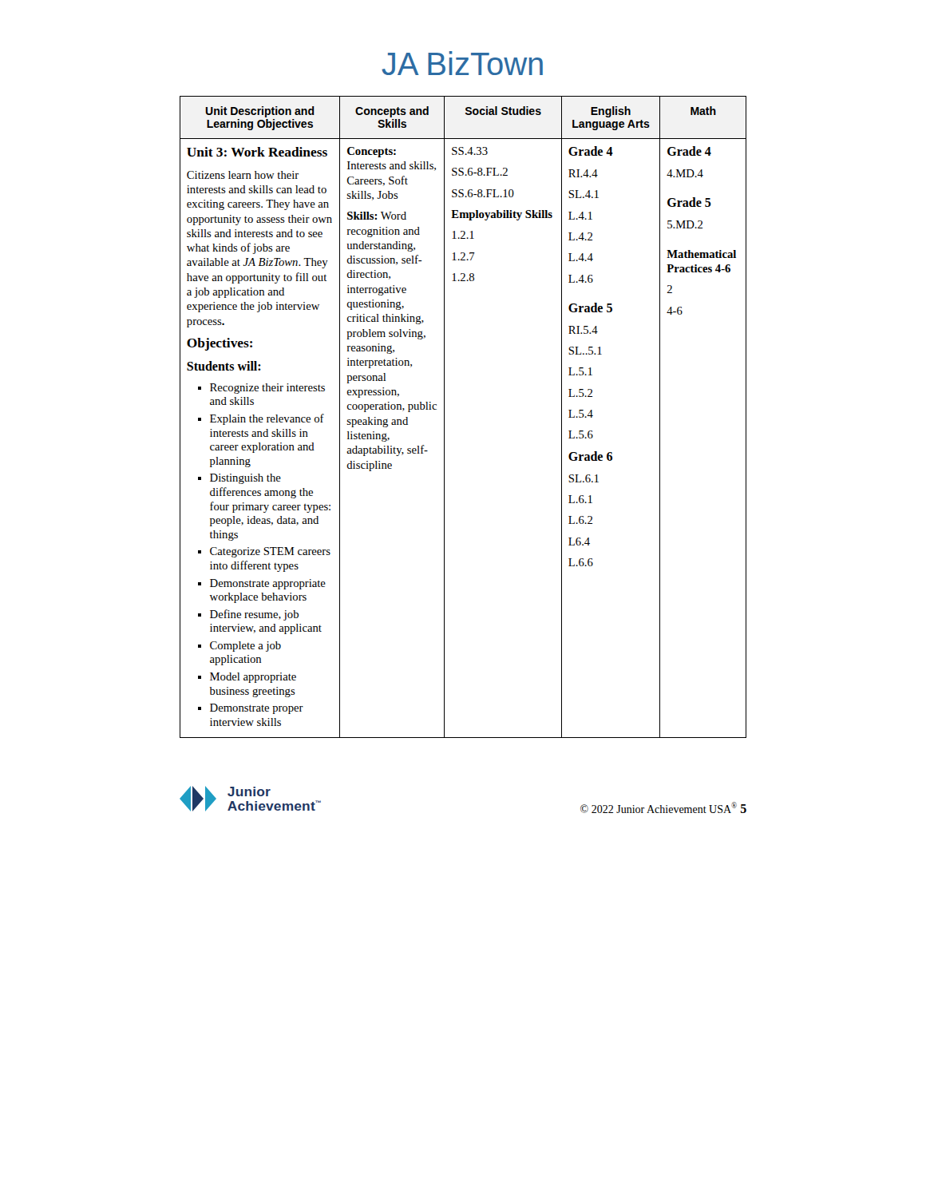JA BizTown
| Unit Description and Learning Objectives | Concepts and Skills | Social Studies | English Language Arts | Math |
| --- | --- | --- | --- | --- |
| Unit 3: Work Readiness Citizens learn how their interests and skills can lead to exciting careers. They have an opportunity to assess their own skills and interests and to see what kinds of jobs are available at JA BizTown . They have an opportunity to fill out a job application and experience the job interview process . Objectives: Students will: Recognize their interests and skills Explain the relevance of interests and skills in career exploration and planning Distinguish the differences among the four primary career types: people, ideas, data, and things Categorize STEM careers into different types Demonstrate appropriate workplace behaviors Define resume, job interview, and applicant Complete a job application Model appropriate business greetings Demonstrate proper interview skills | Concepts: Interests and skills, Careers, Soft skills, Jobs Skills: Word recognition and understanding, discussion, self-direction, interrogative questioning, critical thinking, problem solving, reasoning, interpretation, personal expression, cooperation, public speaking and listening, adaptability, self-discipline | SS.4.33 SS.6-8.FL.2 SS.6-8.FL.10 Employability Skills 1.2.1 1.2.7 1.2.8 | Grade 4 RI.4.4 SL.4.1 L.4.1 L.4.2 L.4.4 L.4.6 Grade 5 RI.5.4 SL..5.1 L.5.1 L.5.2 L.5.4 L.5.6 Grade 6 SL.6.1 L.6.1 L.6.2 L6.4 L.6.6 | Grade 4 4.MD.4 Grade 5 5.MD.2 Mathematical Practices 4-6 2 4-6 |
Junior
Achievement™
© 2022 Junior Achievement USA®5